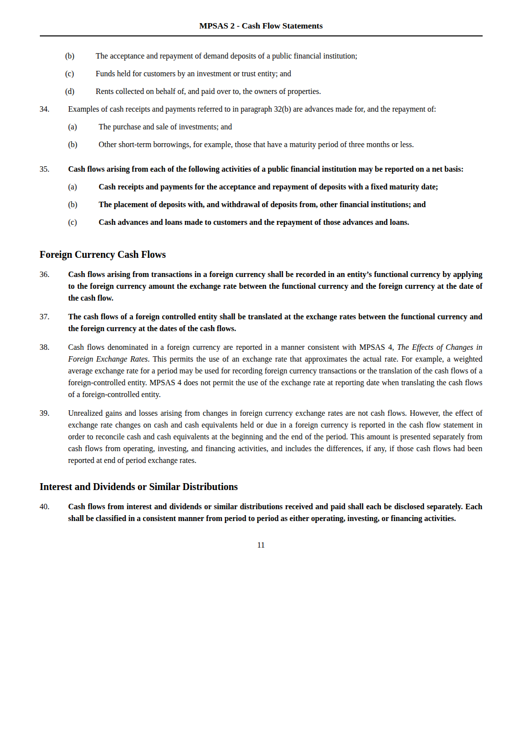MPSAS 2 - Cash Flow Statements
(b)
The acceptance and repayment of demand deposits of a public financial institution;
(c)
Funds held for customers by an investment or trust entity; and
(d)
Rents collected on behalf of, and paid over to, the owners of properties.
34.
Examples of cash receipts and payments referred to in paragraph 32(b) are advances made for, and the repayment of:
(a)
The purchase and sale of investments; and
(b)
Other short-term borrowings, for example, those that have a maturity period of three months or less.
35.
Cash flows arising from each of the following activities of a public financial institution may be reported on a net basis:
(a)
Cash receipts and payments for the acceptance and repayment of deposits with a fixed maturity date;
(b)
The placement of deposits with, and withdrawal of deposits from, other financial institutions; and
(c)
Cash advances and loans made to customers and the repayment of those advances and loans.
Foreign Currency Cash Flows
36.
Cash flows arising from transactions in a foreign currency shall be recorded in an entity’s functional currency by applying to the foreign currency amount the exchange rate between the functional currency and the foreign currency at the date of the cash flow.
37.
The cash flows of a foreign controlled entity shall be translated at the exchange rates between the functional currency and the foreign currency at the dates of the cash flows.
38.
Cash flows denominated in a foreign currency are reported in a manner consistent with MPSAS 4, The Effects of Changes in Foreign Exchange Rates. This permits the use of an exchange rate that approximates the actual rate. For example, a weighted average exchange rate for a period may be used for recording foreign currency transactions or the translation of the cash flows of a foreign-controlled entity. MPSAS 4 does not permit the use of the exchange rate at reporting date when translating the cash flows of a foreign-controlled entity.
39.
Unrealized gains and losses arising from changes in foreign currency exchange rates are not cash flows. However, the effect of exchange rate changes on cash and cash equivalents held or due in a foreign currency is reported in the cash flow statement in order to reconcile cash and cash equivalents at the beginning and the end of the period. This amount is presented separately from cash flows from operating, investing, and financing activities, and includes the differences, if any, if those cash flows had been reported at end of period exchange rates.
Interest and Dividends or Similar Distributions
40.
Cash flows from interest and dividends or similar distributions received and paid shall each be disclosed separately. Each shall be classified in a consistent manner from period to period as either operating, investing, or financing activities.
11